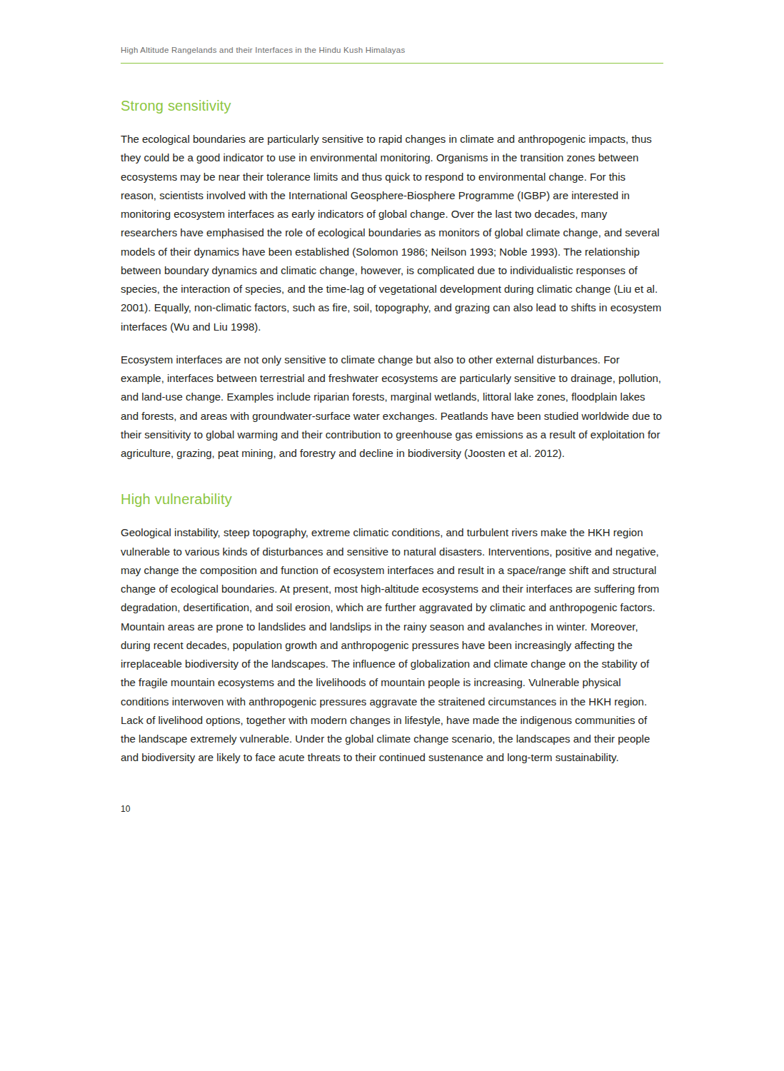High Altitude Rangelands and their Interfaces in the Hindu Kush Himalayas
Strong sensitivity
The ecological boundaries are particularly sensitive to rapid changes in climate and anthropogenic impacts, thus they could be a good indicator to use in environmental monitoring. Organisms in the transition zones between ecosystems may be near their tolerance limits and thus quick to respond to environmental change. For this reason, scientists involved with the International Geosphere-Biosphere Programme (IGBP) are interested in monitoring ecosystem interfaces as early indicators of global change. Over the last two decades, many researchers have emphasised the role of ecological boundaries as monitors of global climate change, and several models of their dynamics have been established (Solomon 1986; Neilson 1993; Noble 1993). The relationship between boundary dynamics and climatic change, however, is complicated due to individualistic responses of species, the interaction of species, and the time-lag of vegetational development during climatic change (Liu et al. 2001). Equally, non-climatic factors, such as fire, soil, topography, and grazing can also lead to shifts in ecosystem interfaces (Wu and Liu 1998).
Ecosystem interfaces are not only sensitive to climate change but also to other external disturbances. For example, interfaces between terrestrial and freshwater ecosystems are particularly sensitive to drainage, pollution, and land-use change. Examples include riparian forests, marginal wetlands, littoral lake zones, floodplain lakes and forests, and areas with groundwater-surface water exchanges. Peatlands have been studied worldwide due to their sensitivity to global warming and their contribution to greenhouse gas emissions as a result of exploitation for agriculture, grazing, peat mining, and forestry and decline in biodiversity (Joosten et al. 2012).
High vulnerability
Geological instability, steep topography, extreme climatic conditions, and turbulent rivers make the HKH region vulnerable to various kinds of disturbances and sensitive to natural disasters. Interventions, positive and negative, may change the composition and function of ecosystem interfaces and result in a space/range shift and structural change of ecological boundaries. At present, most high-altitude ecosystems and their interfaces are suffering from degradation, desertification, and soil erosion, which are further aggravated by climatic and anthropogenic factors. Mountain areas are prone to landslides and landslips in the rainy season and avalanches in winter. Moreover, during recent decades, population growth and anthropogenic pressures have been increasingly affecting the irreplaceable biodiversity of the landscapes. The influence of globalization and climate change on the stability of the fragile mountain ecosystems and the livelihoods of mountain people is increasing. Vulnerable physical conditions interwoven with anthropogenic pressures aggravate the straitened circumstances in the HKH region. Lack of livelihood options, together with modern changes in lifestyle, have made the indigenous communities of the landscape extremely vulnerable. Under the global climate change scenario, the landscapes and their people and biodiversity are likely to face acute threats to their continued sustenance and long-term sustainability.
10